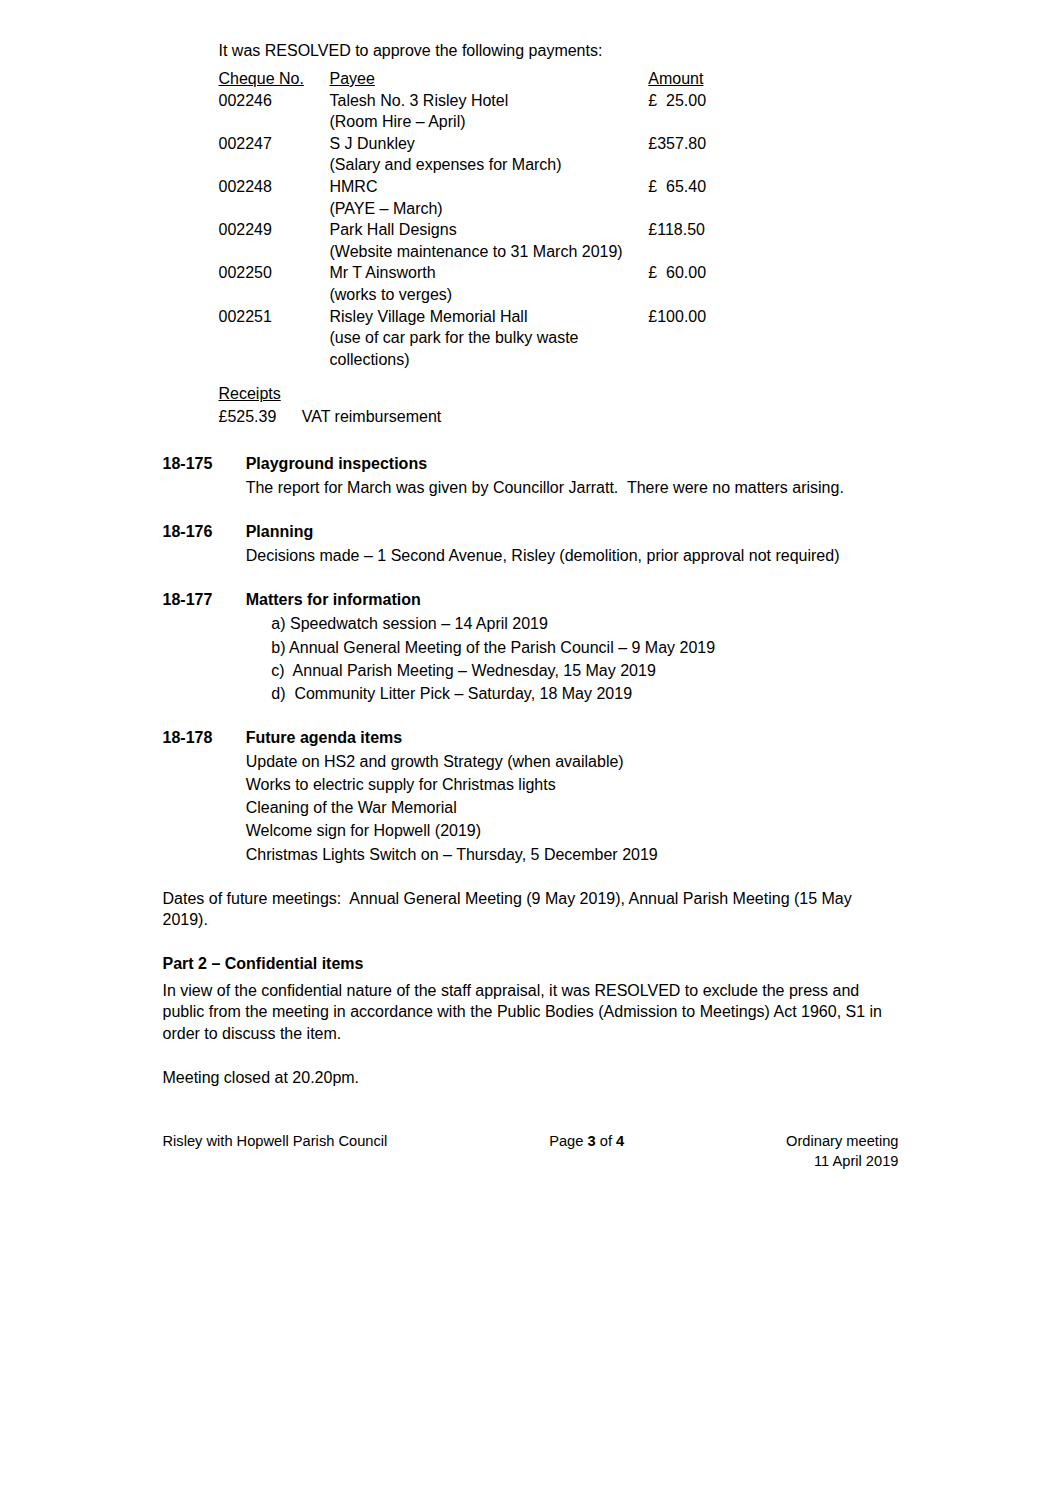It was RESOLVED to approve the following payments:
| Cheque No. | Payee | Amount |
| --- | --- | --- |
| 002246 | Talesh No. 3 Risley Hotel | £ 25.00 |
| | (Room Hire – April) | |
| 002247 | S J Dunkley | £357.80 |
| | (Salary and expenses for March) | |
| 002248 | HMRC | £ 65.40 |
| | (PAYE – March) | |
| 002249 | Park Hall Designs | £118.50 |
| | (Website maintenance to 31 March 2019) | |
| 002250 | Mr T Ainsworth | £ 60.00 |
| | (works to verges) | |
| 002251 | Risley Village Memorial Hall | £100.00 |
| | (use of car park for the bulky waste collections) | |
Receipts
£525.39 VAT reimbursement
18-175 Playground inspections
The report for March was given by Councillor Jarratt. There were no matters arising.
18-176 Planning
Decisions made – 1 Second Avenue, Risley (demolition, prior approval not required)
18-177 Matters for information
a) Speedwatch session – 14 April 2019
b) Annual General Meeting of the Parish Council – 9 May 2019
c) Annual Parish Meeting – Wednesday, 15 May 2019
d) Community Litter Pick – Saturday, 18 May 2019
18-178 Future agenda items
Update on HS2 and growth Strategy (when available)
Works to electric supply for Christmas lights
Cleaning of the War Memorial
Welcome sign for Hopwell (2019)
Christmas Lights Switch on – Thursday, 5 December 2019
Dates of future meetings: Annual General Meeting (9 May 2019), Annual Parish Meeting (15 May 2019).
Part 2 – Confidential items
In view of the confidential nature of the staff appraisal, it was RESOLVED to exclude the press and public from the meeting in accordance with the Public Bodies (Admission to Meetings) Act 1960, S1 in order to discuss the item.
Meeting closed at 20.20pm.
Risley with Hopwell Parish Council
Page 3 of 4
Ordinary meeting 11 April 2019